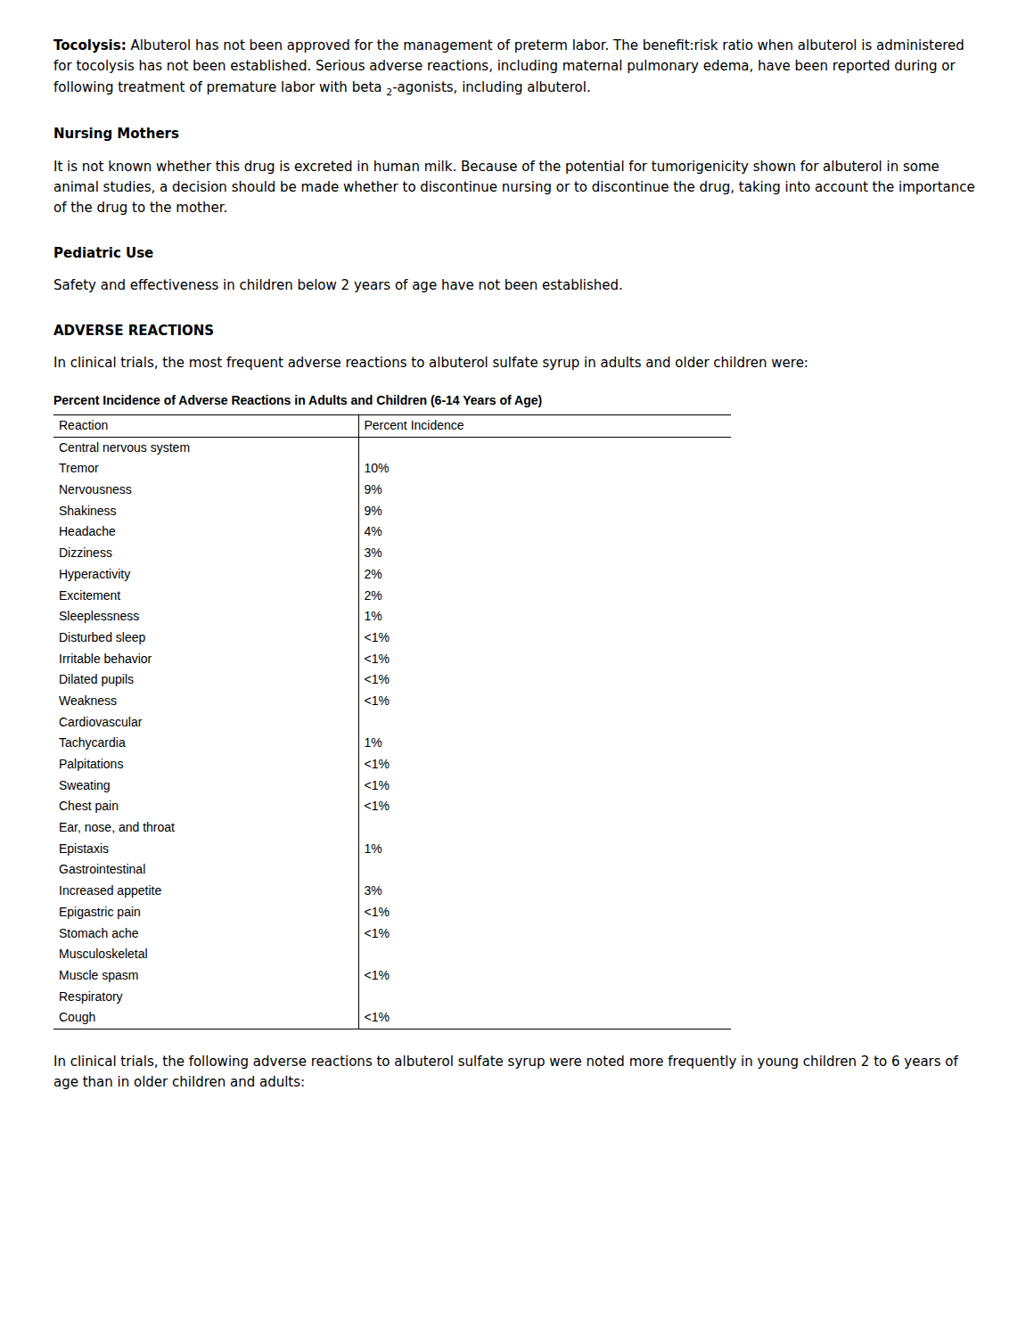Tocolysis: Albuterol has not been approved for the management of preterm labor. The benefit:risk ratio when albuterol is administered for tocolysis has not been established. Serious adverse reactions, including maternal pulmonary edema, have been reported during or following treatment of premature labor with beta 2-agonists, including albuterol.
Nursing Mothers
It is not known whether this drug is excreted in human milk. Because of the potential for tumorigenicity shown for albuterol in some animal studies, a decision should be made whether to discontinue nursing or to discontinue the drug, taking into account the importance of the drug to the mother.
Pediatric Use
Safety and effectiveness in children below 2 years of age have not been established.
ADVERSE REACTIONS
In clinical trials, the most frequent adverse reactions to albuterol sulfate syrup in adults and older children were:
Percent Incidence of Adverse Reactions in Adults and Children (6-14 Years of Age)
| Reaction | Percent Incidence |
| --- | --- |
| Central nervous system | |
| Tremor | 10% |
| Nervousness | 9% |
| Shakiness | 9% |
| Headache | 4% |
| Dizziness | 3% |
| Hyperactivity | 2% |
| Excitement | 2% |
| Sleeplessness | 1% |
| Disturbed sleep | <1% |
| Irritable behavior | <1% |
| Dilated pupils | <1% |
| Weakness | <1% |
| Cardiovascular | |
| Tachycardia | 1% |
| Palpitations | <1% |
| Sweating | <1% |
| Chest pain | <1% |
| Ear, nose, and throat | |
| Epistaxis | 1% |
| Gastrointestinal | |
| Increased appetite | 3% |
| Epigastric pain | <1% |
| Stomach ache | <1% |
| Musculoskeletal | |
| Muscle spasm | <1% |
| Respiratory | |
| Cough | <1% |
In clinical trials, the following adverse reactions to albuterol sulfate syrup were noted more frequently in young children 2 to 6 years of age than in older children and adults: